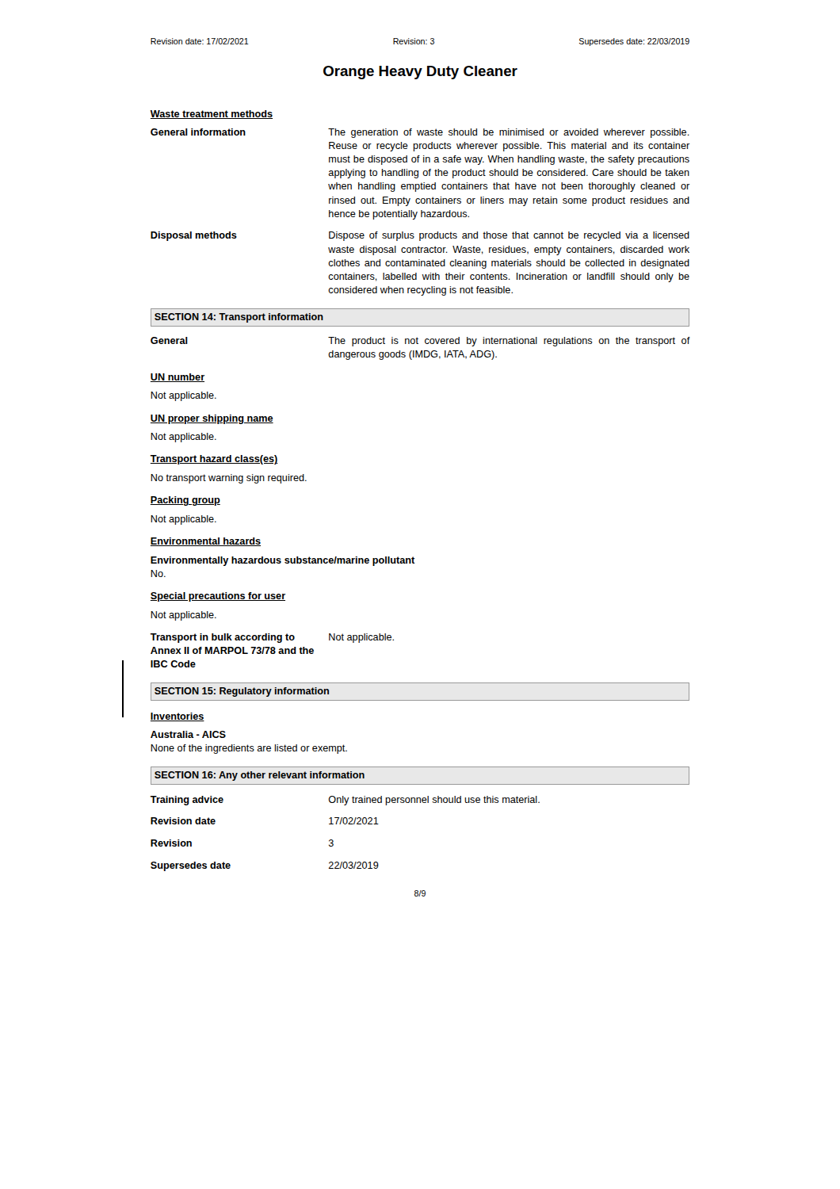Revision date: 17/02/2021 Revision: 3 Supersedes date: 22/03/2019
Orange Heavy Duty Cleaner
Waste treatment methods
General information
The generation of waste should be minimised or avoided wherever possible. Reuse or recycle products wherever possible. This material and its container must be disposed of in a safe way. When handling waste, the safety precautions applying to handling of the product should be considered. Care should be taken when handling emptied containers that have not been thoroughly cleaned or rinsed out. Empty containers or liners may retain some product residues and hence be potentially hazardous.
Disposal methods
Dispose of surplus products and those that cannot be recycled via a licensed waste disposal contractor. Waste, residues, empty containers, discarded work clothes and contaminated cleaning materials should be collected in designated containers, labelled with their contents. Incineration or landfill should only be considered when recycling is not feasible.
SECTION 14: Transport information
General
The product is not covered by international regulations on the transport of dangerous goods (IMDG, IATA, ADG).
UN number
Not applicable.
UN proper shipping name
Not applicable.
Transport hazard class(es)
No transport warning sign required.
Packing group
Not applicable.
Environmental hazards
Environmentally hazardous substance/marine pollutant
No.
Special precautions for user
Not applicable.
Transport in bulk according to Annex II of MARPOL 73/78 and the IBC Code
Not applicable.
SECTION 15: Regulatory information
Inventories
Australia - AICS
None of the ingredients are listed or exempt.
SECTION 16: Any other relevant information
Training advice
Only trained personnel should use this material.
Revision date
17/02/2021
Revision
3
Supersedes date
22/03/2019
8/9